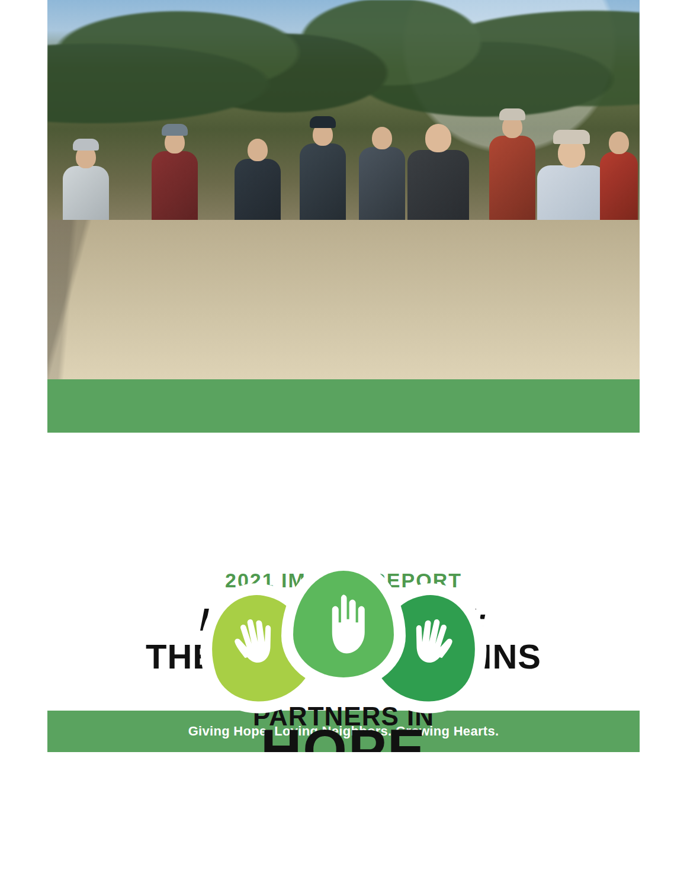PARTNERS IN
HOPE
2021 IMPACT REPORT
HOPE IN MOTION: THE JOURNEY BEGINS
Giving Hope. Loving Neighbors. Growing Hearts.